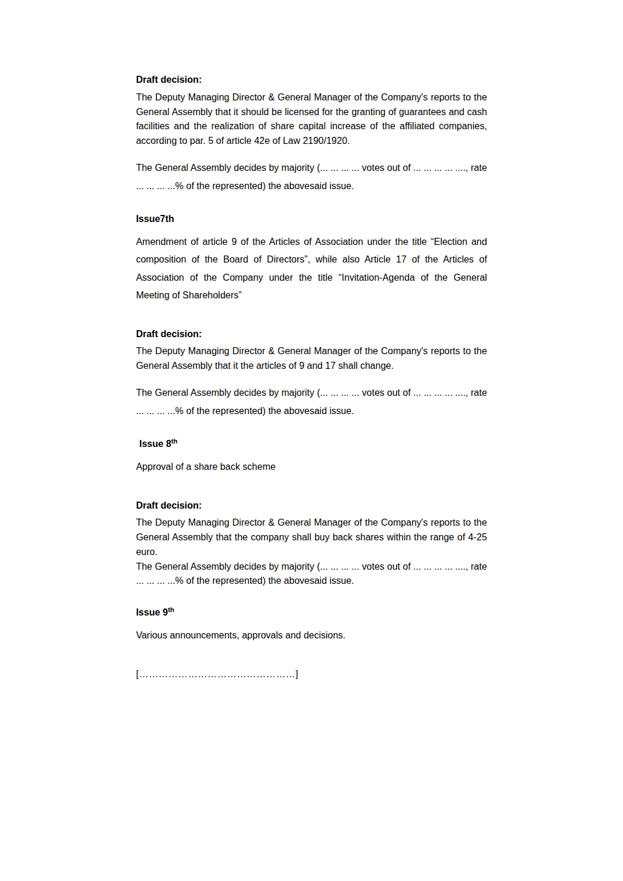Draft decision:
The Deputy Managing Director & General Manager of the Company's reports to the General Assembly that it should be licensed for the granting of guarantees and cash facilities and the realization of share capital increase of the affiliated companies, according to par. 5 of article 42e of Law 2190/1920.
The General Assembly decides by majority (... ... ... ... votes out of ... ... ... ... ...., rate ... ... ... ...% of the represented) the abovesaid issue.
Issue7th
Amendment of article 9 of the Articles of Association under the title “Election and composition of the Board of Directors”, while also Article 17 of the Articles of Association of the Company under the title “Invitation-Agenda of the General Meeting of Shareholders”
Draft decision:
The Deputy Managing Director & General Manager of the Company's reports to the General Assembly that it the articles of 9 and 17 shall change.
The General Assembly decides by majority (... ... ... ... votes out of ... ... ... ... ...., rate ... ... ... ...% of the represented) the abovesaid issue.
Issue 8th
Approval of a share back scheme
Draft decision:
The Deputy Managing Director & General Manager of the Company's reports to the General Assembly that the company shall buy back shares within the range of 4-25 euro.
The General Assembly decides by majority (... ... ... ... votes out of ... ... ... ... ...., rate ... ... ... ...% of the represented) the abovesaid issue.
Issue 9th
Various announcements, approvals and decisions.
[…………………………………………]